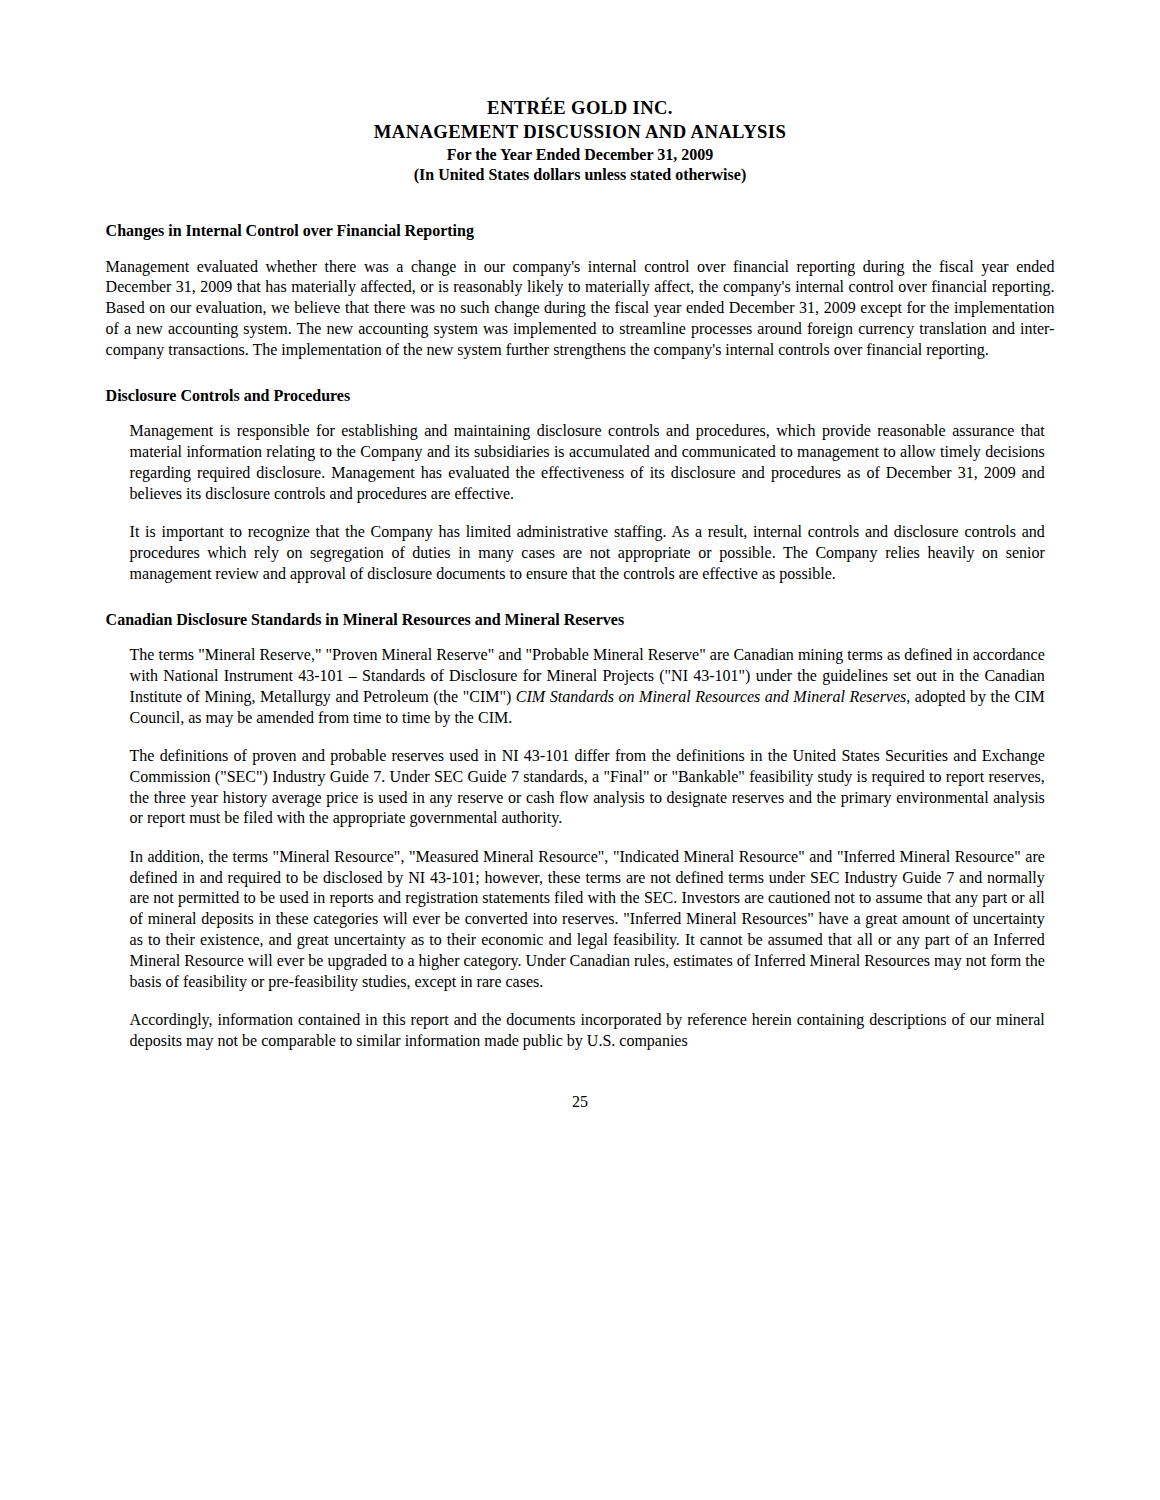ENTRÉE GOLD INC.
MANAGEMENT DISCUSSION AND ANALYSIS
For the Year Ended December 31, 2009
(In United States dollars unless stated otherwise)
Changes in Internal Control over Financial Reporting
Management evaluated whether there was a change in our company's internal control over financial reporting during the fiscal year ended December 31, 2009 that has materially affected, or is reasonably likely to materially affect, the company's internal control over financial reporting. Based on our evaluation, we believe that there was no such change during the fiscal year ended December 31, 2009 except for the implementation of a new accounting system. The new accounting system was implemented to streamline processes around foreign currency translation and inter-company transactions. The implementation of the new system further strengthens the company's internal controls over financial reporting.
Disclosure Controls and Procedures
Management is responsible for establishing and maintaining disclosure controls and procedures, which provide reasonable assurance that material information relating to the Company and its subsidiaries is accumulated and communicated to management to allow timely decisions regarding required disclosure. Management has evaluated the effectiveness of its disclosure and procedures as of December 31, 2009 and believes its disclosure controls and procedures are effective.
It is important to recognize that the Company has limited administrative staffing. As a result, internal controls and disclosure controls and procedures which rely on segregation of duties in many cases are not appropriate or possible. The Company relies heavily on senior management review and approval of disclosure documents to ensure that the controls are effective as possible.
Canadian Disclosure Standards in Mineral Resources and Mineral Reserves
The terms "Mineral Reserve," "Proven Mineral Reserve" and "Probable Mineral Reserve" are Canadian mining terms as defined in accordance with National Instrument 43-101 – Standards of Disclosure for Mineral Projects ("NI 43-101") under the guidelines set out in the Canadian Institute of Mining, Metallurgy and Petroleum (the "CIM") CIM Standards on Mineral Resources and Mineral Reserves, adopted by the CIM Council, as may be amended from time to time by the CIM.
The definitions of proven and probable reserves used in NI 43-101 differ from the definitions in the United States Securities and Exchange Commission ("SEC") Industry Guide 7. Under SEC Guide 7 standards, a "Final" or "Bankable" feasibility study is required to report reserves, the three year history average price is used in any reserve or cash flow analysis to designate reserves and the primary environmental analysis or report must be filed with the appropriate governmental authority.
In addition, the terms "Mineral Resource", "Measured Mineral Resource", "Indicated Mineral Resource" and "Inferred Mineral Resource" are defined in and required to be disclosed by NI 43-101; however, these terms are not defined terms under SEC Industry Guide 7 and normally are not permitted to be used in reports and registration statements filed with the SEC. Investors are cautioned not to assume that any part or all of mineral deposits in these categories will ever be converted into reserves. "Inferred Mineral Resources" have a great amount of uncertainty as to their existence, and great uncertainty as to their economic and legal feasibility. It cannot be assumed that all or any part of an Inferred Mineral Resource will ever be upgraded to a higher category. Under Canadian rules, estimates of Inferred Mineral Resources may not form the basis of feasibility or pre-feasibility studies, except in rare cases.
Accordingly, information contained in this report and the documents incorporated by reference herein containing descriptions of our mineral deposits may not be comparable to similar information made public by U.S. companies
25